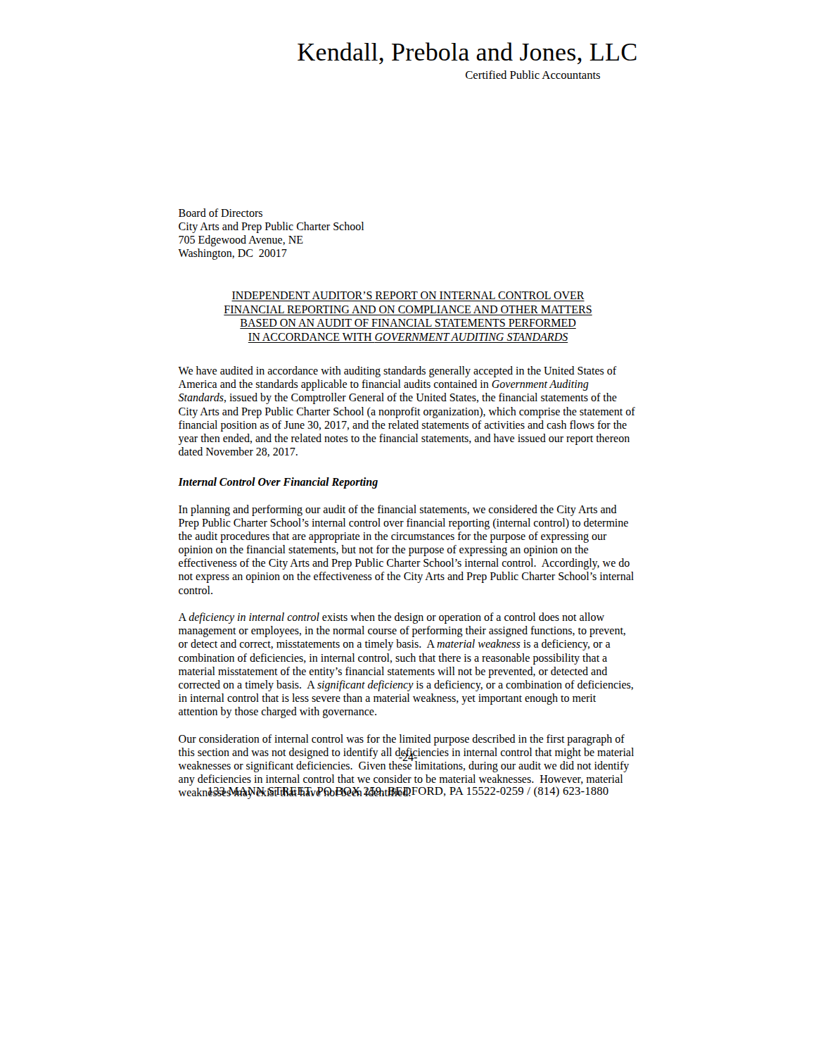Kendall, Prebola and Jones, LLC
Certified Public Accountants
Board of Directors
City Arts and Prep Public Charter School
705 Edgewood Avenue, NE
Washington, DC 20017
INDEPENDENT AUDITOR’S REPORT ON INTERNAL CONTROL OVER
FINANCIAL REPORTING AND ON COMPLIANCE AND OTHER MATTERS
BASED ON AN AUDIT OF FINANCIAL STATEMENTS PERFORMED
IN ACCORDANCE WITH GOVERNMENT AUDITING STANDARDS
We have audited in accordance with auditing standards generally accepted in the United States of America and the standards applicable to financial audits contained in Government Auditing Standards, issued by the Comptroller General of the United States, the financial statements of the City Arts and Prep Public Charter School (a nonprofit organization), which comprise the statement of financial position as of June 30, 2017, and the related statements of activities and cash flows for the year then ended, and the related notes to the financial statements, and have issued our report thereon dated November 28, 2017.
Internal Control Over Financial Reporting
In planning and performing our audit of the financial statements, we considered the City Arts and Prep Public Charter School’s internal control over financial reporting (internal control) to determine the audit procedures that are appropriate in the circumstances for the purpose of expressing our opinion on the financial statements, but not for the purpose of expressing an opinion on the effectiveness of the City Arts and Prep Public Charter School’s internal control. Accordingly, we do not express an opinion on the effectiveness of the City Arts and Prep Public Charter School’s internal control.
A deficiency in internal control exists when the design or operation of a control does not allow management or employees, in the normal course of performing their assigned functions, to prevent, or detect and correct, misstatements on a timely basis. A material weakness is a deficiency, or a combination of deficiencies, in internal control, such that there is a reasonable possibility that a material misstatement of the entity’s financial statements will not be prevented, or detected and corrected on a timely basis. A significant deficiency is a deficiency, or a combination of deficiencies, in internal control that is less severe than a material weakness, yet important enough to merit attention by those charged with governance.
Our consideration of internal control was for the limited purpose described in the first paragraph of this section and was not designed to identify all deficiencies in internal control that might be material weaknesses or significant deficiencies. Given these limitations, during our audit we did not identify any deficiencies in internal control that we consider to be material weaknesses. However, material weaknesses may exist that have not been identified.
-24-
133 MANN STREET, PO BOX 259, BEDFORD, PA 15522-0259 / (814) 623-1880